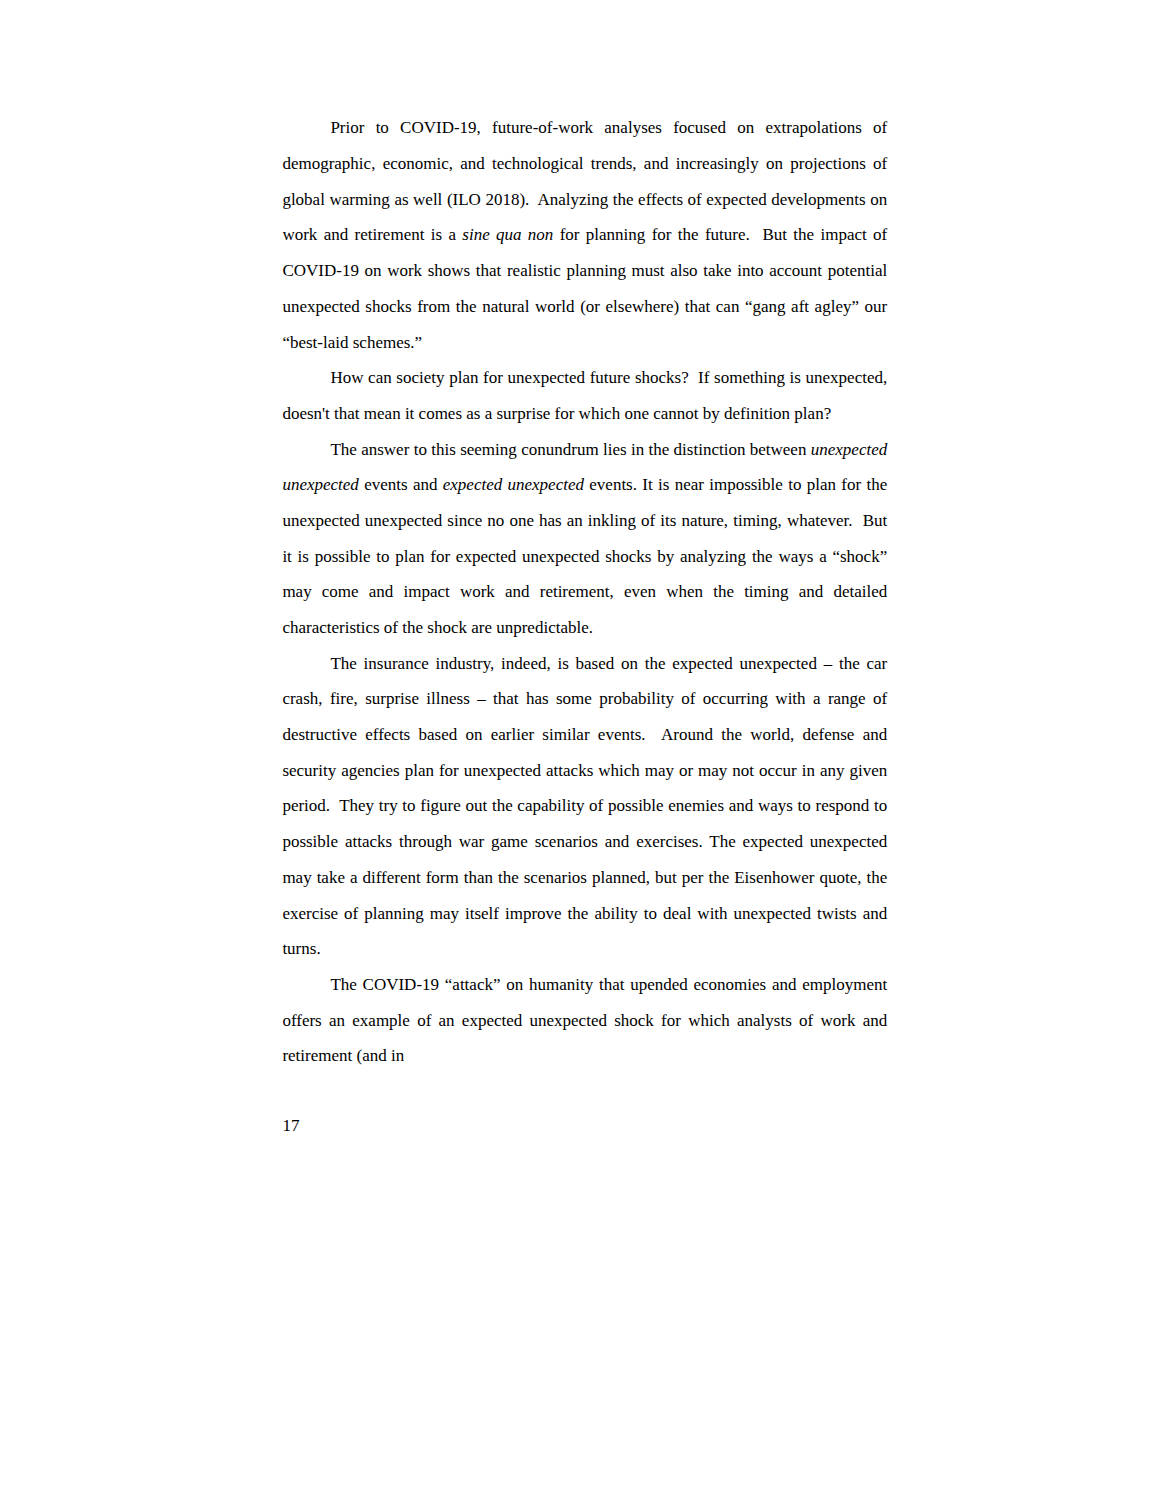Prior to COVID-19, future-of-work analyses focused on extrapolations of demographic, economic, and technological trends, and increasingly on projections of global warming as well (ILO 2018). Analyzing the effects of expected developments on work and retirement is a sine qua non for planning for the future. But the impact of COVID-19 on work shows that realistic planning must also take into account potential unexpected shocks from the natural world (or elsewhere) that can “gang aft agley” our “best-laid schemes.”
How can society plan for unexpected future shocks? If something is unexpected, doesn't that mean it comes as a surprise for which one cannot by definition plan?
The answer to this seeming conundrum lies in the distinction between unexpected unexpected events and expected unexpected events. It is near impossible to plan for the unexpected unexpected since no one has an inkling of its nature, timing, whatever. But it is possible to plan for expected unexpected shocks by analyzing the ways a “shock” may come and impact work and retirement, even when the timing and detailed characteristics of the shock are unpredictable.
The insurance industry, indeed, is based on the expected unexpected – the car crash, fire, surprise illness – that has some probability of occurring with a range of destructive effects based on earlier similar events. Around the world, defense and security agencies plan for unexpected attacks which may or may not occur in any given period. They try to figure out the capability of possible enemies and ways to respond to possible attacks through war game scenarios and exercises. The expected unexpected may take a different form than the scenarios planned, but per the Eisenhower quote, the exercise of planning may itself improve the ability to deal with unexpected twists and turns.
The COVID-19 “attack” on humanity that upended economies and employment offers an example of an expected unexpected shock for which analysts of work and retirement (and in
17